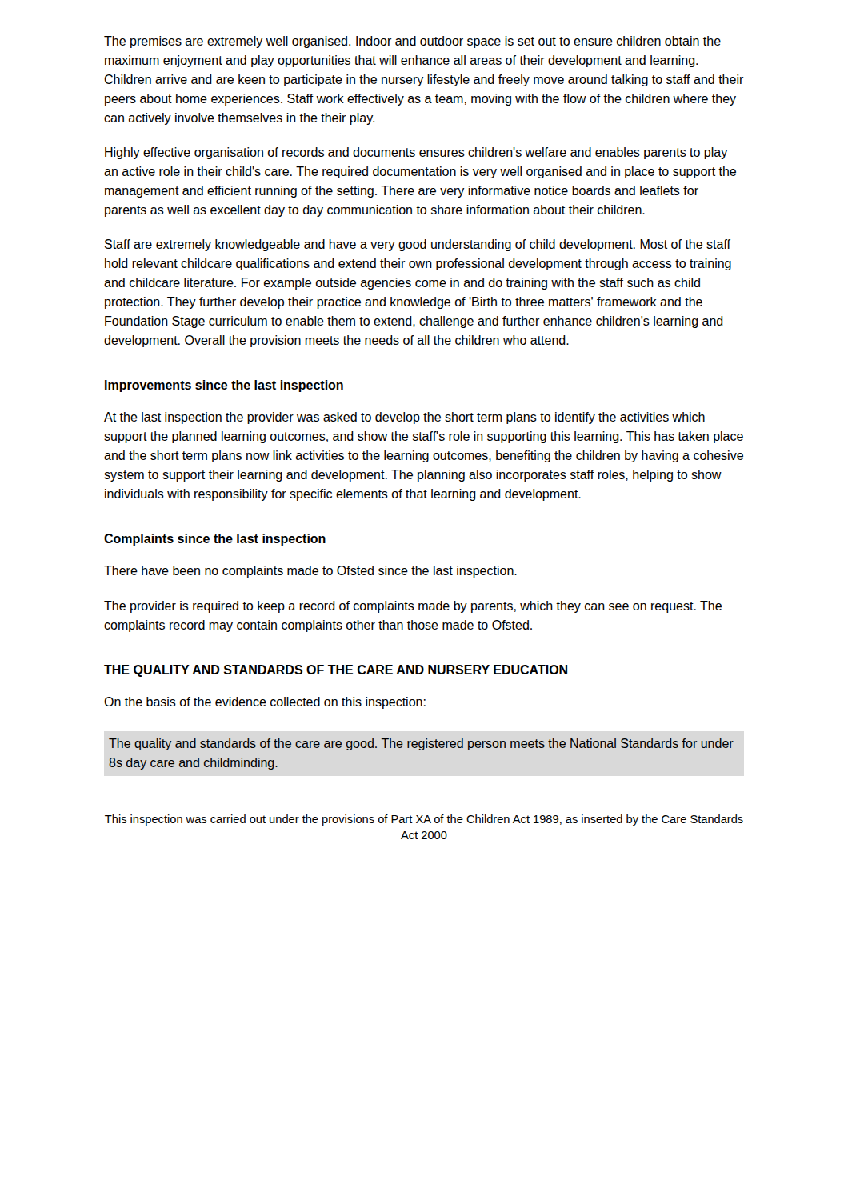The premises are extremely well organised. Indoor and outdoor space is set out to ensure children obtain the maximum enjoyment and play opportunities that will enhance all areas of their development and learning. Children arrive and are keen to participate in the nursery lifestyle and freely move around talking to staff and their peers about home experiences. Staff work effectively as a team, moving with the flow of the children where they can actively involve themselves in the their play.
Highly effective organisation of records and documents ensures children's welfare and enables parents to play an active role in their child's care. The required documentation is very well organised and in place to support the management and efficient running of the setting. There are very informative notice boards and leaflets for parents as well as excellent day to day communication to share information about their children.
Staff are extremely knowledgeable and have a very good understanding of child development. Most of the staff hold relevant childcare qualifications and extend their own professional development through access to training and childcare literature. For example outside agencies come in and do training with the staff such as child protection. They further develop their practice and knowledge of 'Birth to three matters' framework and the Foundation Stage curriculum to enable them to extend, challenge and further enhance children's learning and development. Overall the provision meets the needs of all the children who attend.
Improvements since the last inspection
At the last inspection the provider was asked to develop the short term plans to identify the activities which support the planned learning outcomes, and show the staff's role in supporting this learning. This has taken place and the short term plans now link activities to the learning outcomes, benefiting the children by having a cohesive system to support their learning and development. The planning also incorporates staff roles, helping to show individuals with responsibility for specific elements of that learning and development.
Complaints since the last inspection
There have been no complaints made to Ofsted since the last inspection.
The provider is required to keep a record of complaints made by parents, which they can see on request. The complaints record may contain complaints other than those made to Ofsted.
THE QUALITY AND STANDARDS OF THE CARE AND NURSERY EDUCATION
On the basis of the evidence collected on this inspection:
The quality and standards of the care are good. The registered person meets the National Standards for under 8s day care and childminding.
This inspection was carried out under the provisions of Part XA of the Children Act 1989, as inserted by the Care Standards Act 2000